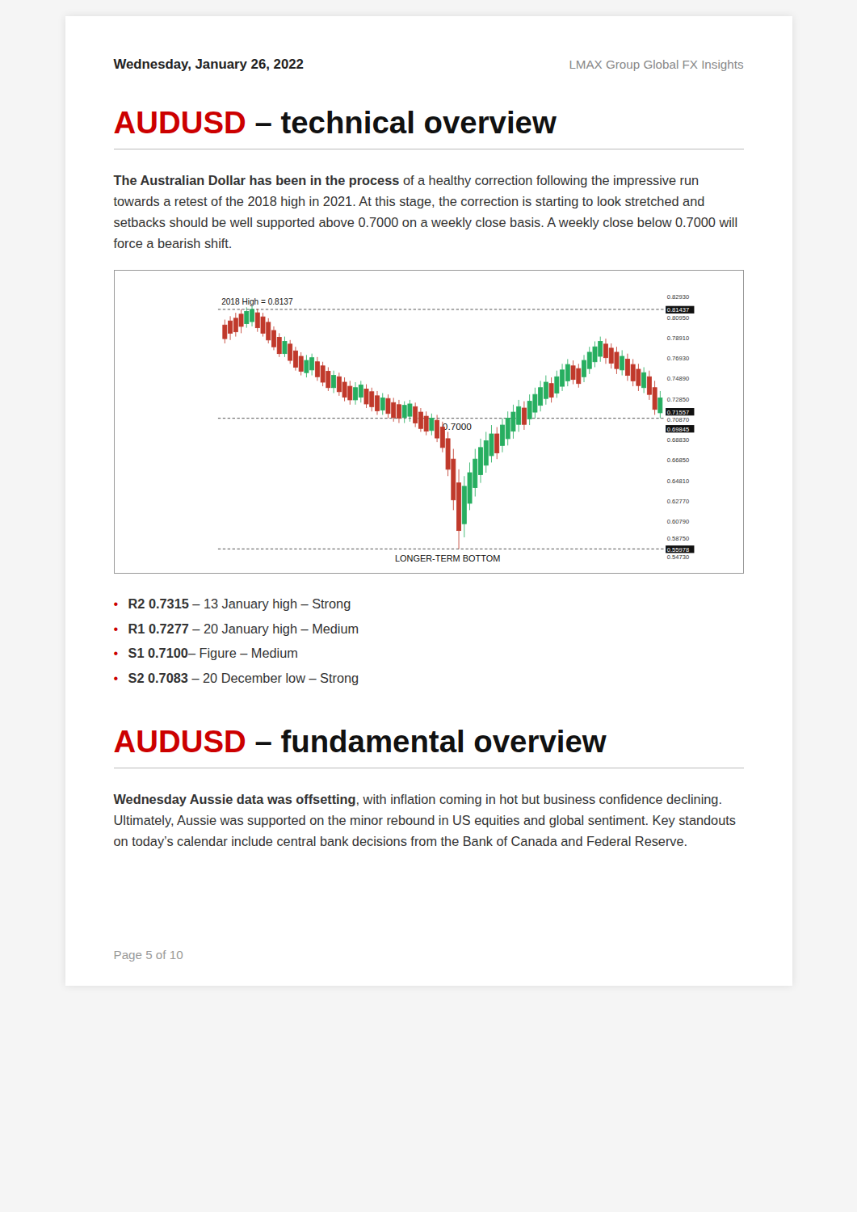Wednesday, January 26, 2022
LMAX Group Global FX Insights
AUDUSD – technical overview
The Australian Dollar has been in the process of a healthy correction following the impressive run towards a retest of the 2018 high in 2021. At this stage, the correction is starting to look stretched and setbacks should be well supported above 0.7000 on a weekly close basis. A weekly close below 0.7000 will force a bearish shift.
0.82930 0.80950 0.78910 0.76930 0.74890 0.72850 0.70870 0.68830 0.66850 0.64810 0.62770 0.60790 0.58750 0.56770 0.54730 0.81437 0.71557 0.69845 0.55978 2018 High = 0.8137 0.7000 LONGER-TERM BOTTOM
R2 0.7315 – 13 January high – Strong
R1 0.7277 – 20 January high – Medium
S1 0.7100– Figure – Medium
S2 0.7083 – 20 December low – Strong
AUDUSD – fundamental overview
Wednesday Aussie data was offsetting, with inflation coming in hot but business confidence declining. Ultimately, Aussie was supported on the minor rebound in US equities and global sentiment. Key standouts on today’s calendar include central bank decisions from the Bank of Canada and Federal Reserve.
Page 5 of 10